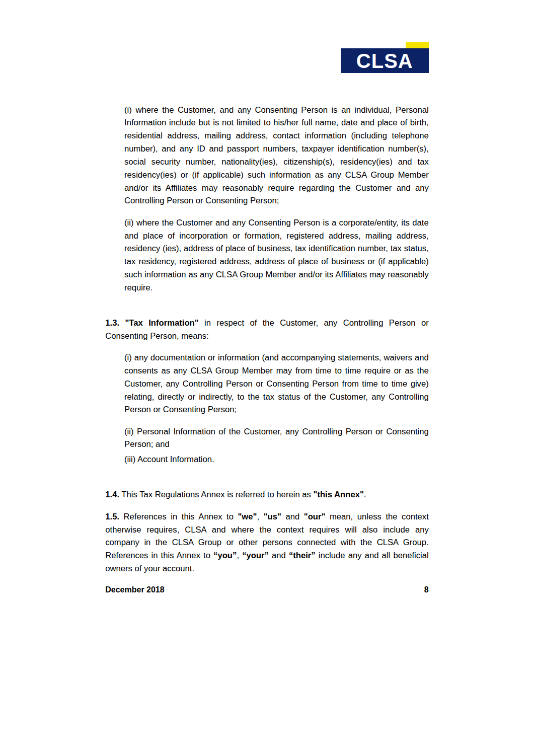CLSA
(i) where the Customer, and any Consenting Person is an individual, Personal Information include but is not limited to his/her full name, date and place of birth, residential address, mailing address, contact information (including telephone number), and any ID and passport numbers, taxpayer identification number(s), social security number, nationality(ies), citizenship(s), residency(ies) and tax residency(ies) or (if applicable) such information as any CLSA Group Member and/or its Affiliates may reasonably require regarding the Customer and any Controlling Person or Consenting Person;
(ii) where the Customer and any Consenting Person is a corporate/entity, its date and place of incorporation or formation, registered address, mailing address, residency (ies), address of place of business, tax identification number, tax status, tax residency, registered address, address of place of business or (if applicable) such information as any CLSA Group Member and/or its Affiliates may reasonably require.
1.3. "Tax Information" in respect of the Customer, any Controlling Person or Consenting Person, means:
(i) any documentation or information (and accompanying statements, waivers and consents as any CLSA Group Member may from time to time require or as the Customer, any Controlling Person or Consenting Person from time to time give) relating, directly or indirectly, to the tax status of the Customer, any Controlling Person or Consenting Person;
(ii) Personal Information of the Customer, any Controlling Person or Consenting Person; and
(iii) Account Information.
1.4. This Tax Regulations Annex is referred to herein as "this Annex".
1.5. References in this Annex to "we", "us" and "our" mean, unless the context otherwise requires, CLSA and where the context requires will also include any company in the CLSA Group or other persons connected with the CLSA Group. References in this Annex to “you”, “your” and “their” include any and all beneficial owners of your account.
December 2018
8